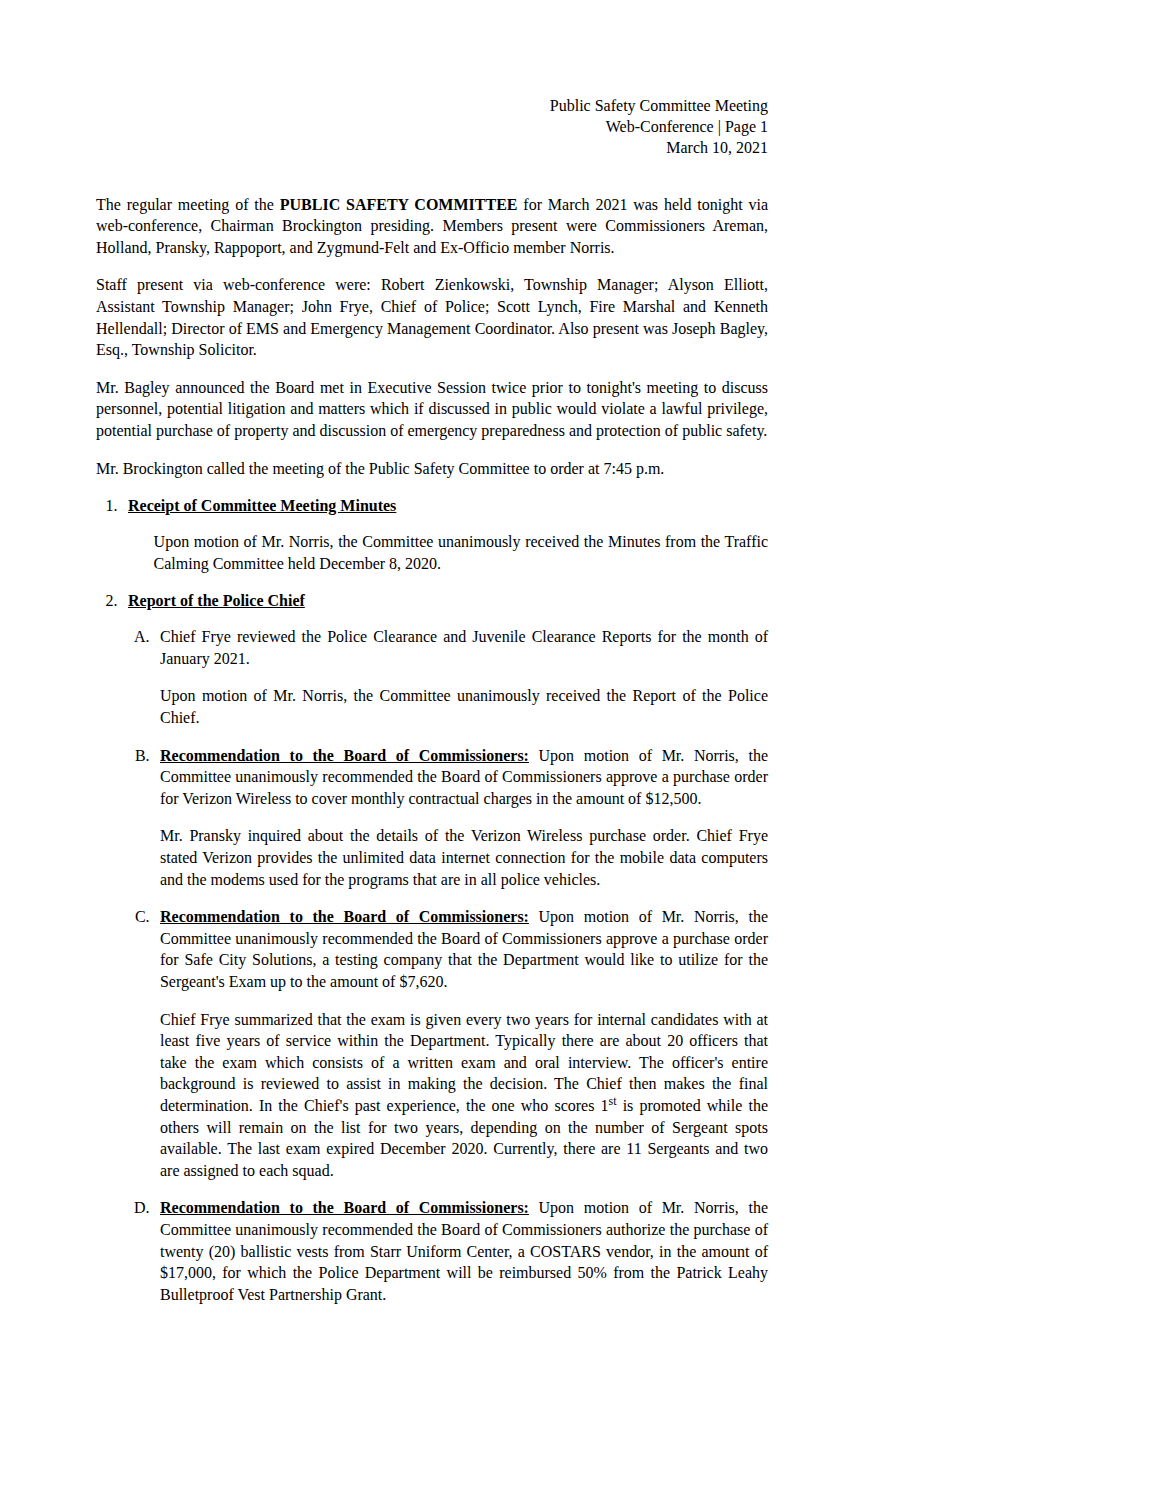Public Safety Committee Meeting
Web-Conference | Page 1
March 10, 2021
The regular meeting of the PUBLIC SAFETY COMMITTEE for March 2021 was held tonight via web-conference, Chairman Brockington presiding. Members present were Commissioners Areman, Holland, Pransky, Rappoport, and Zygmund-Felt and Ex-Officio member Norris.
Staff present via web-conference were: Robert Zienkowski, Township Manager; Alyson Elliott, Assistant Township Manager; John Frye, Chief of Police; Scott Lynch, Fire Marshal and Kenneth Hellendall; Director of EMS and Emergency Management Coordinator. Also present was Joseph Bagley, Esq., Township Solicitor.
Mr. Bagley announced the Board met in Executive Session twice prior to tonight's meeting to discuss personnel, potential litigation and matters which if discussed in public would violate a lawful privilege, potential purchase of property and discussion of emergency preparedness and protection of public safety.
Mr. Brockington called the meeting of the Public Safety Committee to order at 7:45 p.m.
Receipt of Committee Meeting Minutes
Upon motion of Mr. Norris, the Committee unanimously received the Minutes from the Traffic Calming Committee held December 8, 2020.
Report of the Police Chief
Chief Frye reviewed the Police Clearance and Juvenile Clearance Reports for the month of January 2021.
Upon motion of Mr. Norris, the Committee unanimously received the Report of the Police Chief.
Recommendation to the Board of Commissioners: Upon motion of Mr. Norris, the Committee unanimously recommended the Board of Commissioners approve a purchase order for Verizon Wireless to cover monthly contractual charges in the amount of $12,500.
Mr. Pransky inquired about the details of the Verizon Wireless purchase order. Chief Frye stated Verizon provides the unlimited data internet connection for the mobile data computers and the modems used for the programs that are in all police vehicles.
Recommendation to the Board of Commissioners: Upon motion of Mr. Norris, the Committee unanimously recommended the Board of Commissioners approve a purchase order for Safe City Solutions, a testing company that the Department would like to utilize for the Sergeant's Exam up to the amount of $7,620.
Chief Frye summarized that the exam is given every two years for internal candidates with at least five years of service within the Department. Typically there are about 20 officers that take the exam which consists of a written exam and oral interview. The officer's entire background is reviewed to assist in making the decision. The Chief then makes the final determination. In the Chief's past experience, the one who scores 1st is promoted while the others will remain on the list for two years, depending on the number of Sergeant spots available. The last exam expired December 2020. Currently, there are 11 Sergeants and two are assigned to each squad.
Recommendation to the Board of Commissioners: Upon motion of Mr. Norris, the Committee unanimously recommended the Board of Commissioners authorize the purchase of twenty (20) ballistic vests from Starr Uniform Center, a COSTARS vendor, in the amount of $17,000, for which the Police Department will be reimbursed 50% from the Patrick Leahy Bulletproof Vest Partnership Grant.